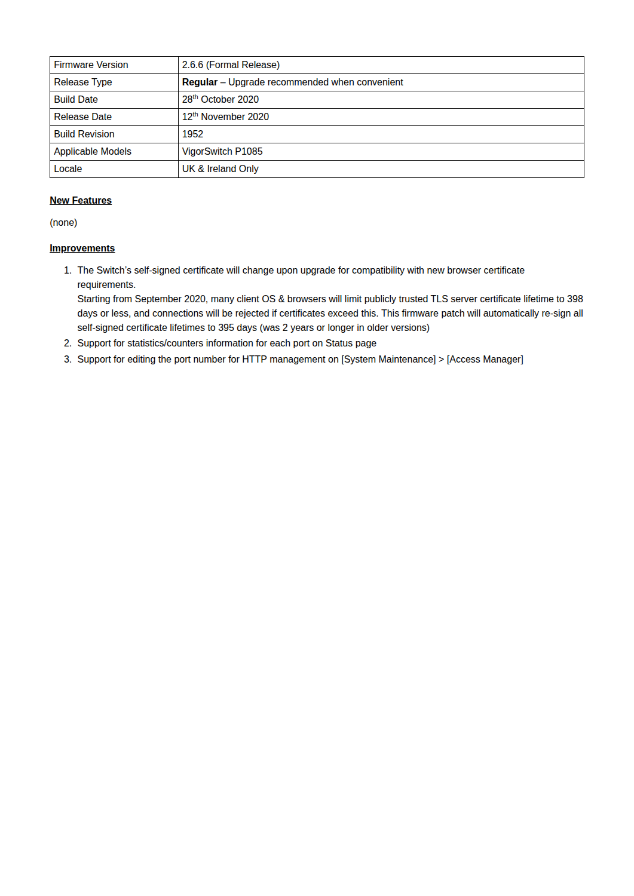| Firmware Version | 2.6.6 (Formal Release) |
| Release Type | Regular – Upgrade recommended when convenient |
| Build Date | 28 th October 2020 |
| Release Date | 12 th November 2020 |
| Build Revision | 1952 |
| Applicable Models | VigorSwitch P1085 |
| Locale | UK & Ireland Only |
New Features
(none)
Improvements
The Switch’s self-signed certificate will change upon upgrade for compatibility with new browser certificate requirements.
Starting from September 2020, many client OS & browsers will limit publicly trusted TLS server certificate lifetime to 398 days or less, and connections will be rejected if certificates exceed this. This firmware patch will automatically re-sign all self-signed certificate lifetimes to 395 days (was 2 years or longer in older versions)
Support for statistics/counters information for each port on Status page
Support for editing the port number for HTTP management on [System Maintenance] > [Access Manager]